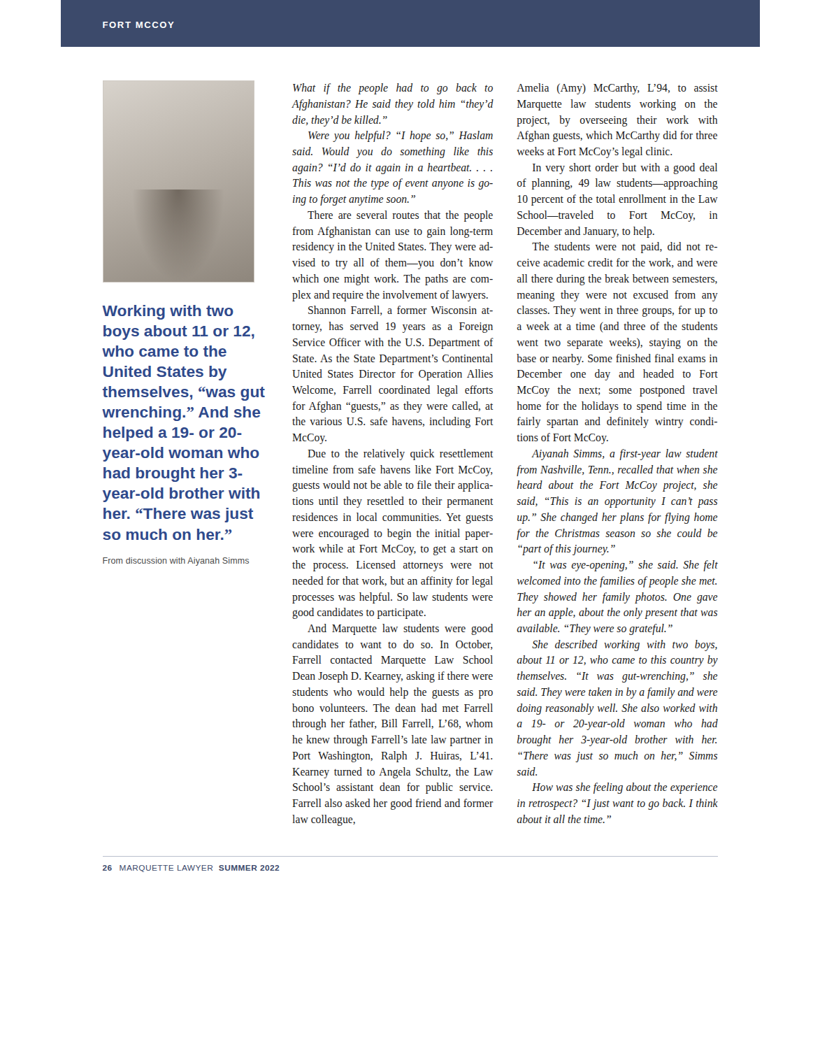Fort McCoy
Portrait of Aiyanah Simms
Working with two boys about 11 or 12, who came to the United States by themselves, “was gut wrenching.” And she helped a 19- or 20-year-old woman who had brought her 3-year-old brother with her. “There was just so much on her.”
From discussion with Aiyanah Simms
What if the people had to go back to Afghanistan? He said they told him “they’d die, they’d be killed.”
Were you helpful? “I hope so,” Haslam said. Would you do something like this again? “I’d do it again in a heartbeat. . . . This was not the type of event anyone is going to forget anytime soon.”
There are several routes that the people from Afghanistan can use to gain long-term residency in the United States. They were advised to try all of them—you don’t know which one might work. The paths are complex and require the involvement of lawyers.
Shannon Farrell, a former Wisconsin attorney, has served 19 years as a Foreign Service Officer with the U.S. Department of State. As the State Department’s Continental United States Director for Operation Allies Welcome, Farrell coordinated legal efforts for Afghan “guests,” as they were called, at the various U.S. safe havens, including Fort McCoy.
Due to the relatively quick resettlement timeline from safe havens like Fort McCoy, guests would not be able to file their applications until they resettled to their permanent residences in local communities. Yet guests were encouraged to begin the initial paperwork while at Fort McCoy, to get a start on the process. Licensed attorneys were not needed for that work, but an affinity for legal processes was helpful. So law students were good candidates to participate.
And Marquette law students were good candidates to want to do so. In October, Farrell contacted Marquette Law School Dean Joseph D. Kearney, asking if there were students who would help the guests as pro bono volunteers. The dean had met Farrell through her father, Bill Farrell, L’68, whom he knew through Farrell’s late law partner in Port Washington, Ralph J. Huiras, L’41. Kearney turned to Angela Schultz, the Law School’s assistant dean for public service. Farrell also asked her good friend and former law colleague,
Amelia (Amy) McCarthy, L’94, to assist Marquette law students working on the project, by overseeing their work with Afghan guests, which McCarthy did for three weeks at Fort McCoy’s legal clinic.
In very short order but with a good deal of planning, 49 law students—approaching 10 percent of the total enrollment in the Law School—traveled to Fort McCoy, in December and January, to help.
The students were not paid, did not receive academic credit for the work, and were all there during the break between semesters, meaning they were not excused from any classes. They went in three groups, for up to a week at a time (and three of the students went two separate weeks), staying on the base or nearby. Some finished final exams in December one day and headed to Fort McCoy the next; some postponed travel home for the holidays to spend time in the fairly spartan and definitely wintry conditions of Fort McCoy.
Aiyanah Simms, a first-year law student from Nashville, Tenn., recalled that when she heard about the Fort McCoy project, she said, “This is an opportunity I can’t pass up.” She changed her plans for flying home for the Christmas season so she could be “part of this journey.”
“It was eye-opening,” she said. She felt welcomed into the families of people she met. They showed her family photos. One gave her an apple, about the only present that was available. “They were so grateful.”
She described working with two boys, about 11 or 12, who came to this country by themselves. “It was gut-wrenching,” she said. They were taken in by a family and were doing reasonably well. She also worked with a 19- or 20-year-old woman who had brought her 3-year-old brother with her. “There was just so much on her,” Simms said.
How was she feeling about the experience in retrospect? “I just want to go back. I think about it all the time.”
26 Marquette Lawyer Summer 2022